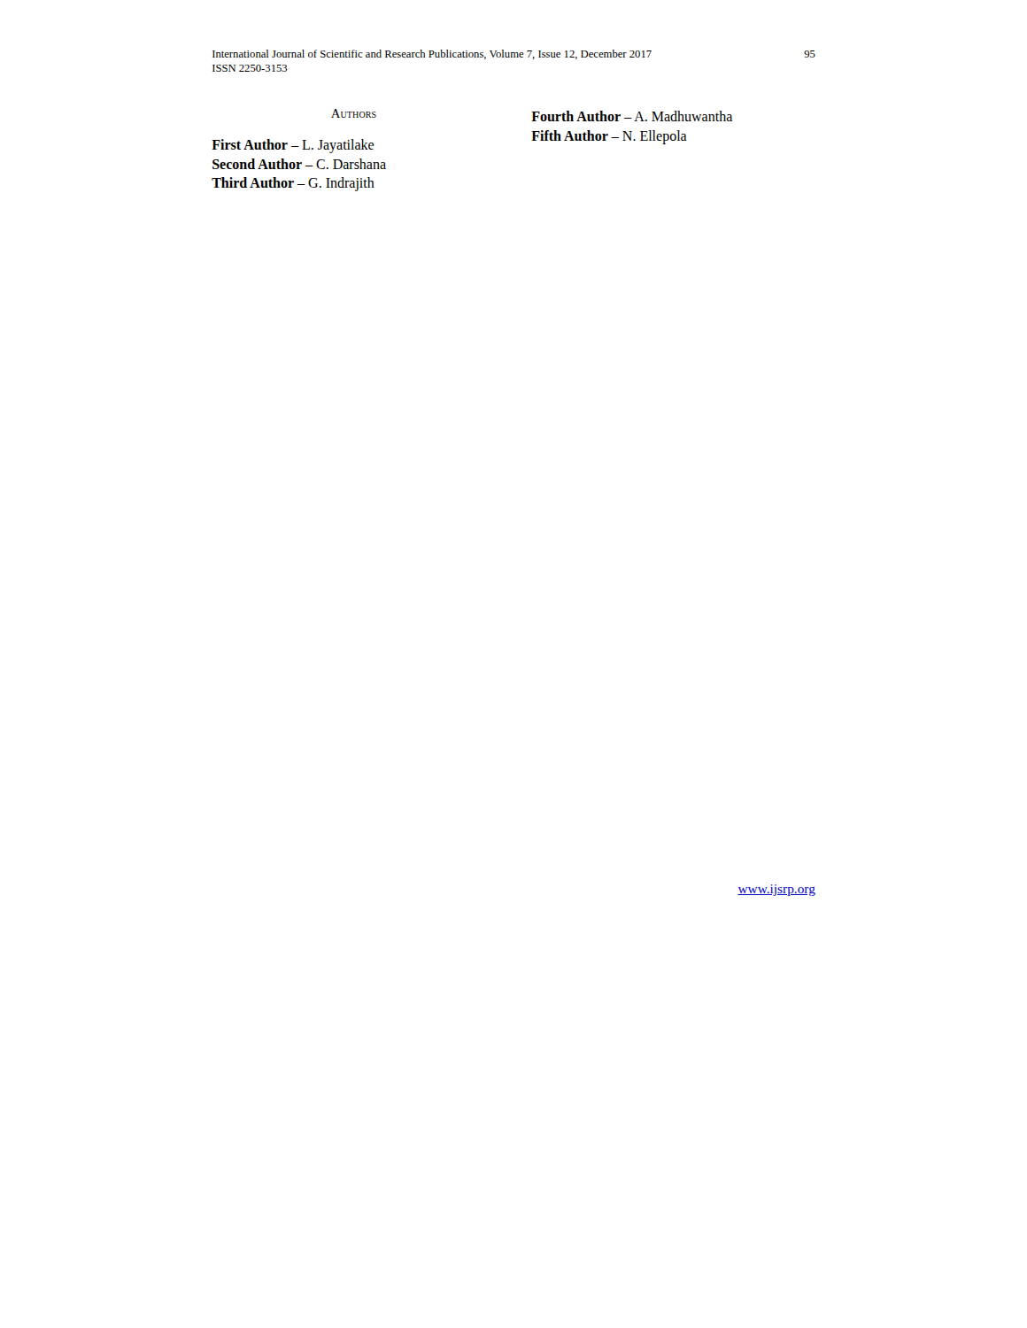International Journal of Scientific and Research Publications, Volume 7, Issue 12, December 2017
ISSN 2250-3153
95
Authors
First Author – L. Jayatilake
Second Author – C. Darshana
Third Author – G. Indrajith
Fourth Author – A. Madhuwantha
Fifth Author – N. Ellepola
www.ijsrp.org